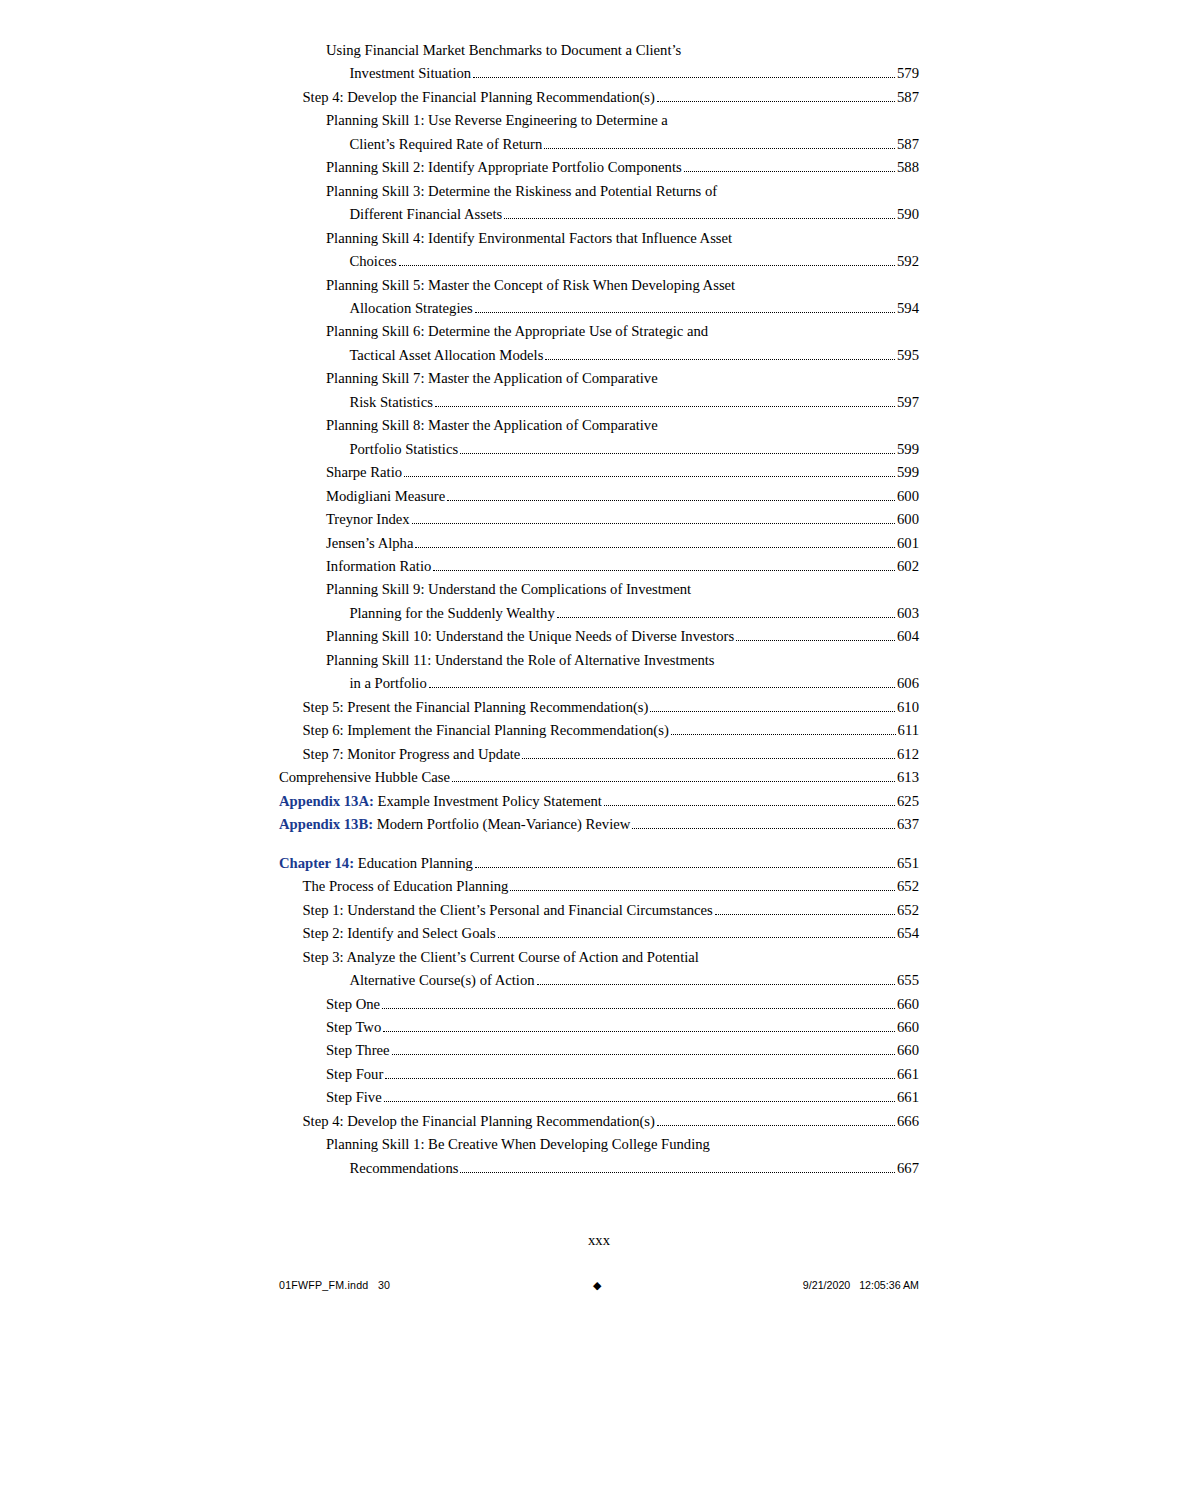Using Financial Market Benchmarks to Document a Client’s
Investment Situation 579
Step 4: Develop the Financial Planning Recommendation(s) 587
Planning Skill 1: Use Reverse Engineering to Determine a
Client’s Required Rate of Return 587
Planning Skill 2: Identify Appropriate Portfolio Components 588
Planning Skill 3: Determine the Riskiness and Potential Returns of
Different Financial Assets 590
Planning Skill 4: Identify Environmental Factors that Influence Asset
Choices 592
Planning Skill 5: Master the Concept of Risk When Developing Asset
Allocation Strategies 594
Planning Skill 6: Determine the Appropriate Use of Strategic and
Tactical Asset Allocation Models 595
Planning Skill 7: Master the Application of Comparative
Risk Statistics 597
Planning Skill 8: Master the Application of Comparative
Portfolio Statistics 599
Sharpe Ratio 599
Modigliani Measure 600
Treynor Index 600
Jensen’s Alpha 601
Information Ratio 602
Planning Skill 9: Understand the Complications of Investment
Planning for the Suddenly Wealthy 603
Planning Skill 10: Understand the Unique Needs of Diverse Investors 604
Planning Skill 11: Understand the Role of Alternative Investments
in a Portfolio 606
Step 5: Present the Financial Planning Recommendation(s) 610
Step 6: Implement the Financial Planning Recommendation(s) 611
Step 7: Monitor Progress and Update 612
Comprehensive Hubble Case 613
Appendix 13A: Example Investment Policy Statement 625
Appendix 13B: Modern Portfolio (Mean-Variance) Review 637
Chapter 14: Education Planning 651
The Process of Education Planning 652
Step 1: Understand the Client’s Personal and Financial Circumstances 652
Step 2: Identify and Select Goals 654
Step 3: Analyze the Client’s Current Course of Action and Potential
Alternative Course(s) of Action 655
Step One 660
Step Two 660
Step Three 660
Step Four 661
Step Five 661
Step 4: Develop the Financial Planning Recommendation(s) 666
Planning Skill 1: Be Creative When Developing College Funding
Recommendations 667
xxx
01FWFP_FM.indd 30
◆
9/21/2020 12:05:36 AM